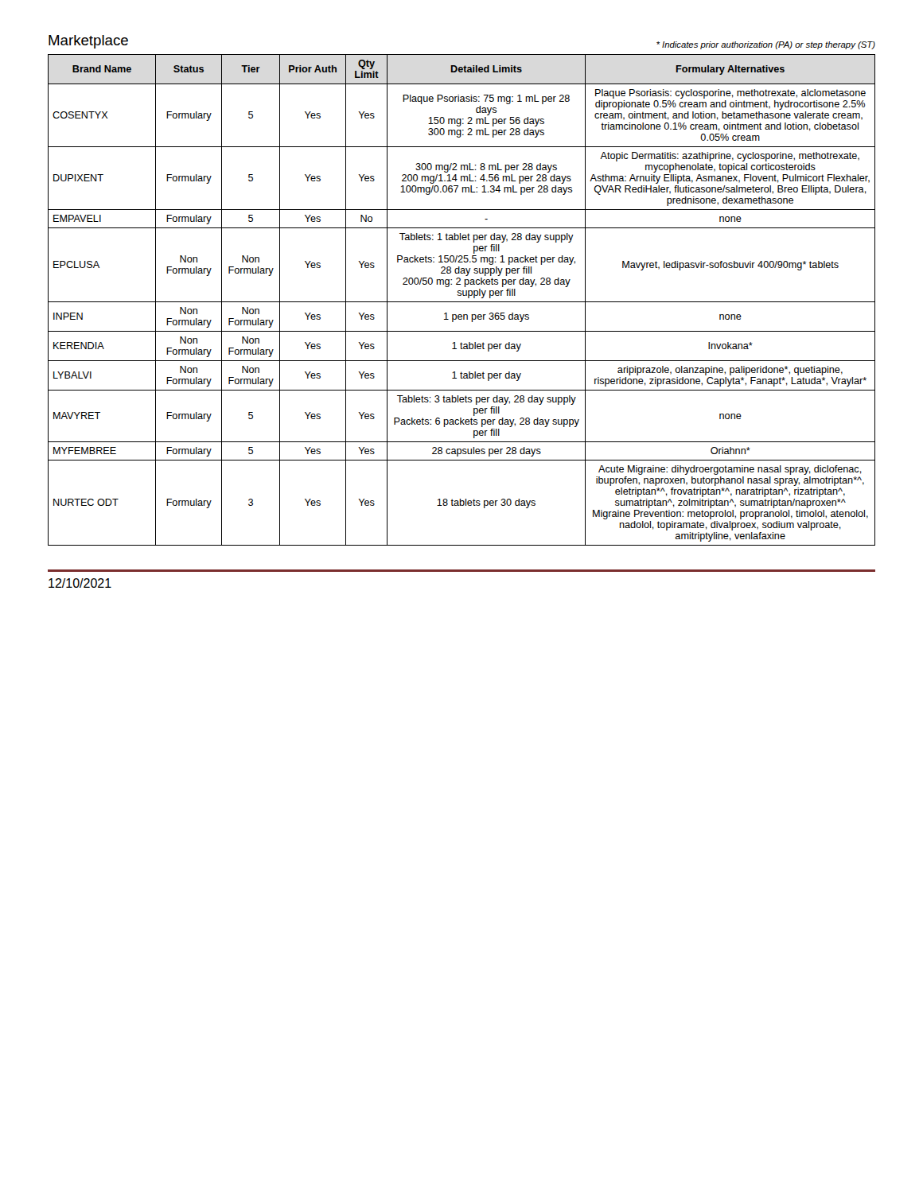Marketplace
* Indicates prior authorization (PA) or step therapy (ST)
| Brand Name | Status | Tier | Prior Auth | Qty Limit | Detailed Limits | Formulary Alternatives |
| --- | --- | --- | --- | --- | --- | --- |
| COSENTYX | Formulary | 5 | Yes | Yes | Plaque Psoriasis: 75 mg: 1 mL per 28 days 150 mg: 2 mL per 56 days 300 mg: 2 mL per 28 days | Plaque Psoriasis: cyclosporine, methotrexate, alclometasone dipropionate 0.5% cream and ointment, hydrocortisone 2.5% cream, ointment, and lotion, betamethasone valerate cream, triamcinolone 0.1% cream, ointment and lotion, clobetasol 0.05% cream |
| DUPIXENT | Formulary | 5 | Yes | Yes | 300 mg/2 mL: 8 mL per 28 days 200 mg/1.14 mL: 4.56 mL per 28 days 100mg/0.067 mL: 1.34 mL per 28 days | Atopic Dermatitis: azathiprine, cyclosporine, methotrexate, mycophenolate, topical corticosteroids Asthma: Arnuity Ellipta, Asmanex, Flovent, Pulmicort Flexhaler, QVAR RediHaler, fluticasone/salmeterol, Breo Ellipta, Dulera, prednisone, dexamethasone |
| EMPAVELI | Formulary | 5 | Yes | No | - | none |
| EPCLUSA | Non Formulary | Non Formulary | Yes | Yes | Tablets: 1 tablet per day, 28 day supply per fill Packets: 150/25.5 mg: 1 packet per day, 28 day supply per fill 200/50 mg: 2 packets per day, 28 day supply per fill | Mavyret, ledipasvir-sofosbuvir 400/90mg* tablets |
| INPEN | Non Formulary | Non Formulary | Yes | Yes | 1 pen per 365 days | none |
| KERENDIA | Non Formulary | Non Formulary | Yes | Yes | 1 tablet per day | Invokana* |
| LYBALVI | Non Formulary | Non Formulary | Yes | Yes | 1 tablet per day | aripiprazole, olanzapine, paliperidone*, quetiapine, risperidone, ziprasidone, Caplyta*, Fanapt*, Latuda*, Vraylar* |
| MAVYRET | Formulary | 5 | Yes | Yes | Tablets: 3 tablets per day, 28 day supply per fill Packets: 6 packets per day, 28 day suppy per fill | none |
| MYFEMBREE | Formulary | 5 | Yes | Yes | 28 capsules per 28 days | Oriahnn* |
| NURTEC ODT | Formulary | 3 | Yes | Yes | 18 tablets per 30 days | Acute Migraine: dihydroergotamine nasal spray, diclofenac, ibuprofen, naproxen, butorphanol nasal spray, almotriptan*^, eletriptan*^, frovatriptan*^, naratriptan^, rizatriptan^, sumatriptan^, zolmitriptan^, sumatriptan/naproxen*^ Migraine Prevention: metoprolol, propranolol, timolol, atenolol, nadolol, topiramate, divalproex, sodium valproate, amitriptyline, venlafaxine |
12/10/2021